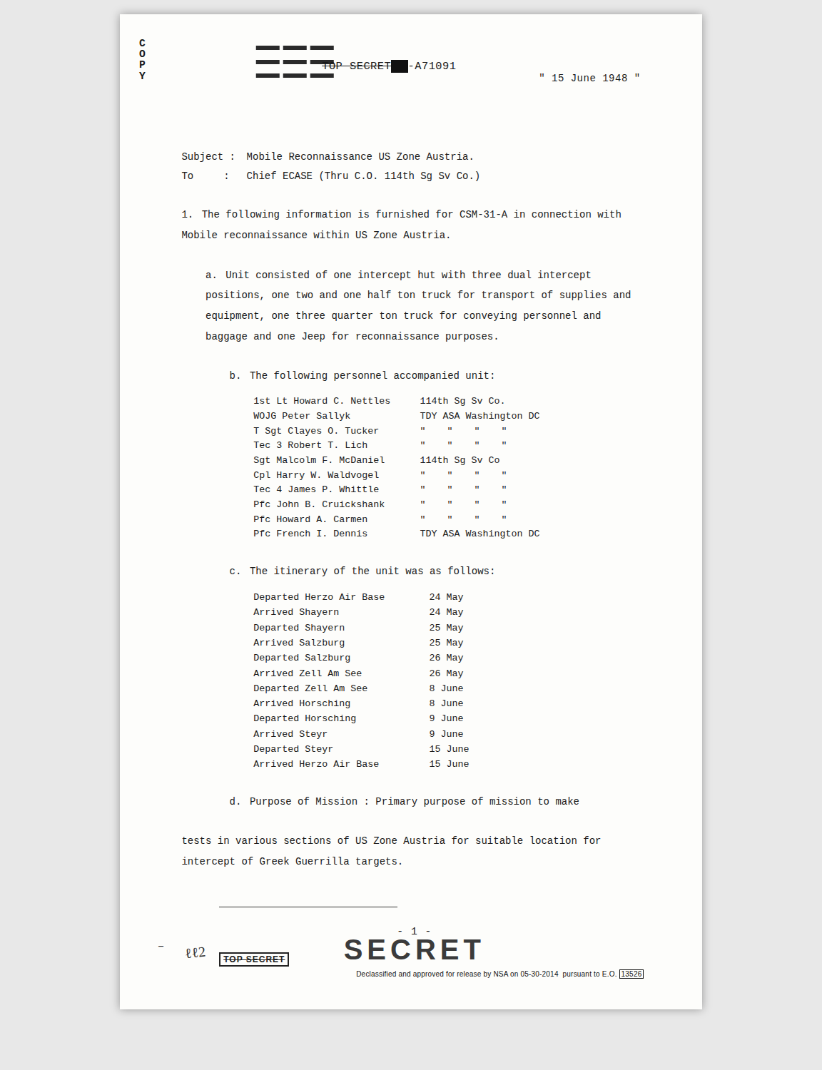C O P Y
☰☰☰
TOP SECRET -A71091
" 15 June 1948 "
Subject : Mobile Reconnaissance US Zone Austria.
To : Chief ECASE (Thru C.O. 114th Sg Sv Co.)
1. The following information is furnished for CSM-31-A in connection with Mobile reconnaissance within US Zone Austria.
a. Unit consisted of one intercept hut with three dual intercept positions, one two and one half ton truck for transport of supplies and equipment, one three quarter ton truck for conveying personnel and baggage and one Jeep for reconnaissance purposes.
b. The following personnel accompanied unit:
| 1st Lt Howard C. Nettles | 114th Sg Sv Co. |
| WOJG Peter Sallyk | TDY ASA Washington DC |
| T Sgt Clayes O. Tucker | " " " " |
| Tec 3 Robert T. Lich | " " " " |
| Sgt Malcolm F. McDaniel | 114th Sg Sv Co |
| Cpl Harry W. Waldvogel | " " " " |
| Tec 4 James P. Whittle | " " " " |
| Pfc John B. Cruickshank | " " " " |
| Pfc Howard A. Carmen | " " " " |
| Pfc French I. Dennis | TDY ASA Washington DC |
c. The itinerary of the unit was as follows:
| Departed Herzo Air Base | 24 May |
| Arrived Shayern | 24 May |
| Departed Shayern | 25 May |
| Arrived Salzburg | 25 May |
| Departed Salzburg | 26 May |
| Arrived Zell Am See | 26 May |
| Departed Zell Am See | 8 June |
| Arrived Horsching | 8 June |
| Departed Horsching | 9 June |
| Arrived Steyr | 9 June |
| Departed Steyr | 15 June |
| Arrived Herzo Air Base | 15 June |
d. Purpose of Mission : Primary purpose of mission to make
tests in various sections of US Zone Austria for suitable location for intercept of Greek Guerrilla targets.
- 1 -
SECRET
TOP SECRET
ℓℓ2
–
Declassified and approved for release by NSA on 05-30-2014 pursuant to E.O. 13526